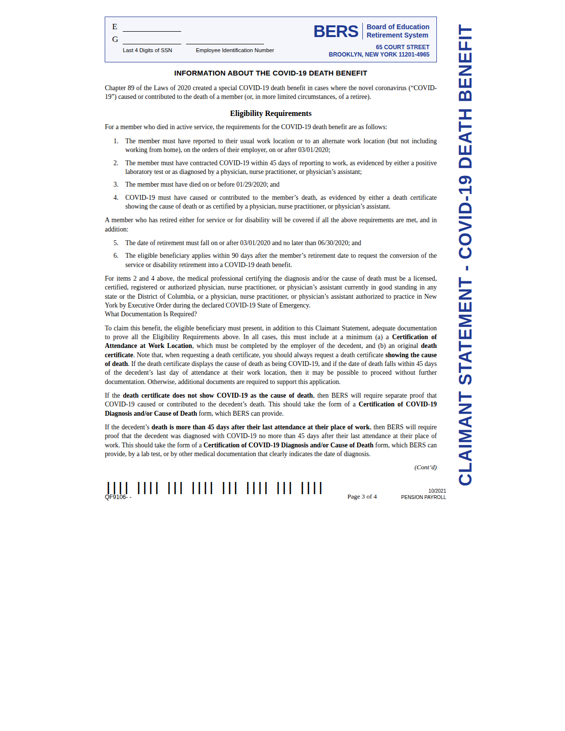CLAIMANT STATEMENT - COVID-19 DEATH BENEFIT
E
G
Last 4 Digits of SSN Employee Identification Number
BERS Board of Education
Retirement System
65 COURT STREET
BROOKLYN, NEW YORK 11201-4965
INFORMATION ABOUT THE COVID-19 DEATH BENEFIT
Chapter 89 of the Laws of 2020 created a special COVID-19 death benefit in cases where the novel coronavirus (“COVID-19”) caused or contributed to the death of a member (or, in more limited circumstances, of a retiree).
Eligibility Requirements
For a member who died in active service, the requirements for the COVID-19 death benefit are as follows:
1. The member must have reported to their usual work location or to an alternate work location (but not including working from home), on the orders of their employer, on or after 03/01/2020;
2. The member must have contracted COVID-19 within 45 days of reporting to work, as evidenced by either a positive laboratory test or as diagnosed by a physician, nurse practitioner, or physician’s assistant;
3. The member must have died on or before 01/29/2020; and
4. COVID-19 must have caused or contributed to the member’s death, as evidenced by either a death certificate showing the cause of death or as certified by a physician, nurse practitioner, or physician’s assistant.
A member who has retired either for service or for disability will be covered if all the above requirements are met, and in addition:
5. The date of retirement must fall on or after 03/01/2020 and no later than 06/30/2020; and
6. The eligible beneficiary applies within 90 days after the member’s retirement date to request the conversion of the service or disability retirement into a COVID-19 death benefit.
For items 2 and 4 above, the medical professional certifying the diagnosis and/or the cause of death must be a licensed, certified, registered or authorized physician, nurse practitioner, or physician’s assistant currently in good standing in any state or the District of Columbia, or a physician, nurse practitioner, or physician’s assistant authorized to practice in New York by Executive Order during the declared COVID-19 State of Emergency.
What Documentation Is Required?
To claim this benefit, the eligible beneficiary must present, in addition to this Claimant Statement, adequate documentation to prove all the Eligibility Requirements above. In all cases, this must include at a minimum (a) a Certification of Attendance at Work Location, which must be completed by the employer of the decedent, and (b) an original death certificate. Note that, when requesting a death certificate, you should always request a death certificate showing the cause of death. If the death certificate displays the cause of death as being COVID-19, and if the date of death falls within 45 days of the decedent’s last day of attendance at their work location, then it may be possible to proceed without further documentation. Otherwise, additional documents are required to support this application.
If the death certificate does not show COVID-19 as the cause of death, then BERS will require separate proof that COVID-19 caused or contributed to the decedent’s death. This should take the form of a Certification of COVID-19 Diagnosis and/or Cause of Death form, which BERS can provide.
If the decedent’s death is more than 45 days after their last attendance at their place of work, then BERS will require proof that the decedent was diagnosed with COVID-19 no more than 45 days after their last attendance at their place of work. This should take the form of a Certification of COVID-19 Diagnosis and/or Cause of Death form, which BERS can provide, by a lab test, or by other medical documentation that clearly indicates the date of diagnosis.
(Cont’d)
|||| |||| ||| |||| ||| |||| ||| ||||
QF9106- -
Page 3 of 4
10/2021
PENSION PAYROLL